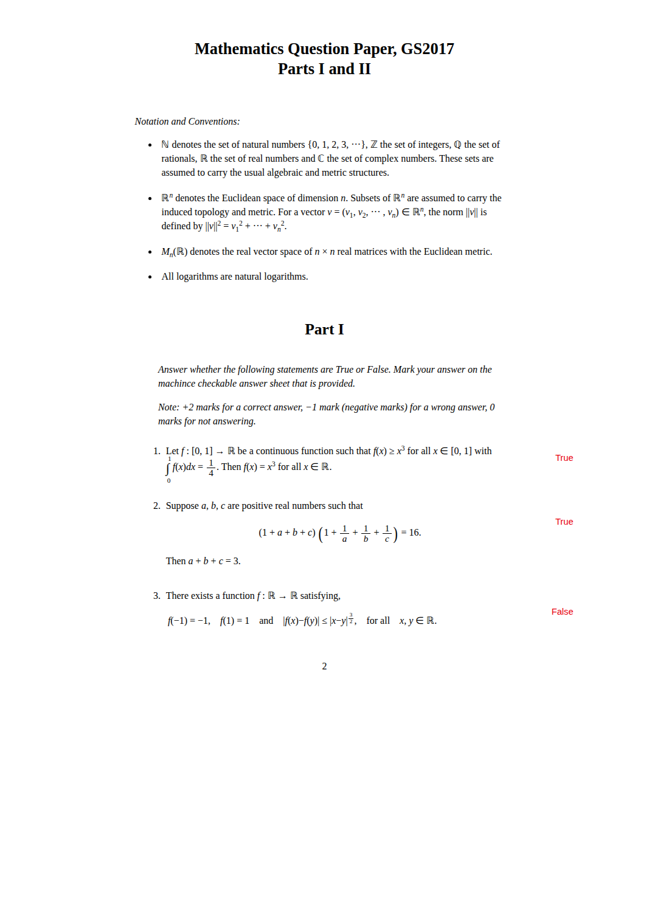Mathematics Question Paper, GS2017
Parts I and II
Notation and Conventions:
ℕ denotes the set of natural numbers {0, 1, 2, 3, ···}, ℤ the set of integers, ℚ the set of rationals, ℝ the set of real numbers and ℂ the set of complex numbers. These sets are assumed to carry the usual algebraic and metric structures.
ℝn denotes the Euclidean space of dimension n. Subsets of ℝn are assumed to carry the induced topology and metric. For a vector v = (v1, v2, ··· , vn) ∈ ℝn, the norm ||v|| is defined by ||v||2 = v12 + ··· + vn2.
Mn(ℝ) denotes the real vector space of n × n real matrices with the Euclidean metric.
All logarithms are natural logarithms.
Part I
Answer whether the following statements are True or False. Mark your answer on the machince checkable answer sheet that is provided.
Note: +2 marks for a correct answer, −1 mark (negative marks) for a wrong answer, 0 marks for not answering.
True Let f : [0, 1] → ℝ be a continuous function such that f(x) ≥ x3 for all x ∈ [0, 1] with ∫01 f(x)dx = 14. Then f(x) = x3 for all x ∈ ℝ.
True Suppose a, b, c are positive real numbers such that
(1 + a + b + c) (1 + 1 a + 1 b + 1 c) = 16.
Then a + b + c = 3.
False There exists a function f : ℝ → ℝ satisfying,
f(−1) = −1, f(1) = 1 and |f(x)−f(y)| ≤ |x−y|32, for all x, y ∈ ℝ.
2